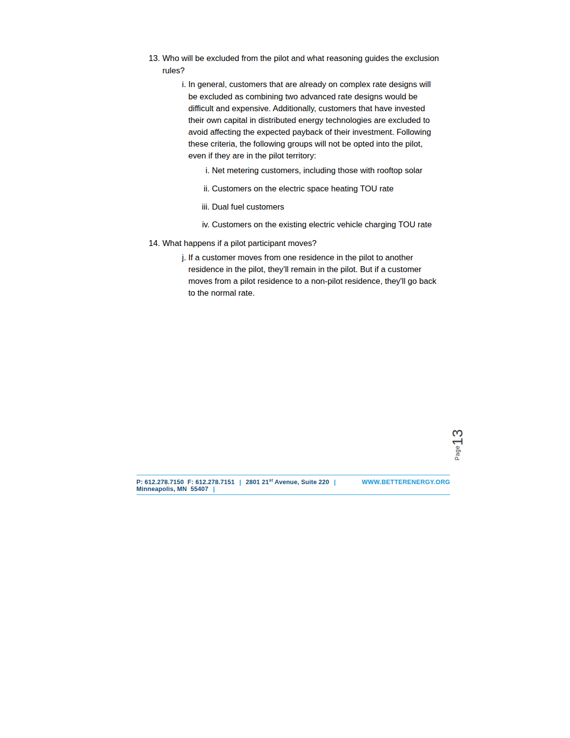Who will be excluded from the pilot and what reasoning guides the exclusion rules?
In general, customers that are already on complex rate designs will be excluded as combining two advanced rate designs would be difficult and expensive. Additionally, customers that have invested their own capital in distributed energy technologies are excluded to avoid affecting the expected payback of their investment. Following these criteria, the following groups will not be opted into the pilot, even if they are in the pilot territory:
Net metering customers, including those with rooftop solar
Customers on the electric space heating TOU rate
Dual fuel customers
Customers on the existing electric vehicle charging TOU rate
What happens if a pilot participant moves?
If a customer moves from one residence in the pilot to another residence in the pilot, they'll remain in the pilot. But if a customer moves from a pilot residence to a non-pilot residence, they'll go back to the normal rate.
Page13
P: 612.278.7150 F: 612.278.7151 | 2801 21st Avenue, Suite 220 | Minneapolis, MN 55407 | WWW.BETTERENERGY.ORG